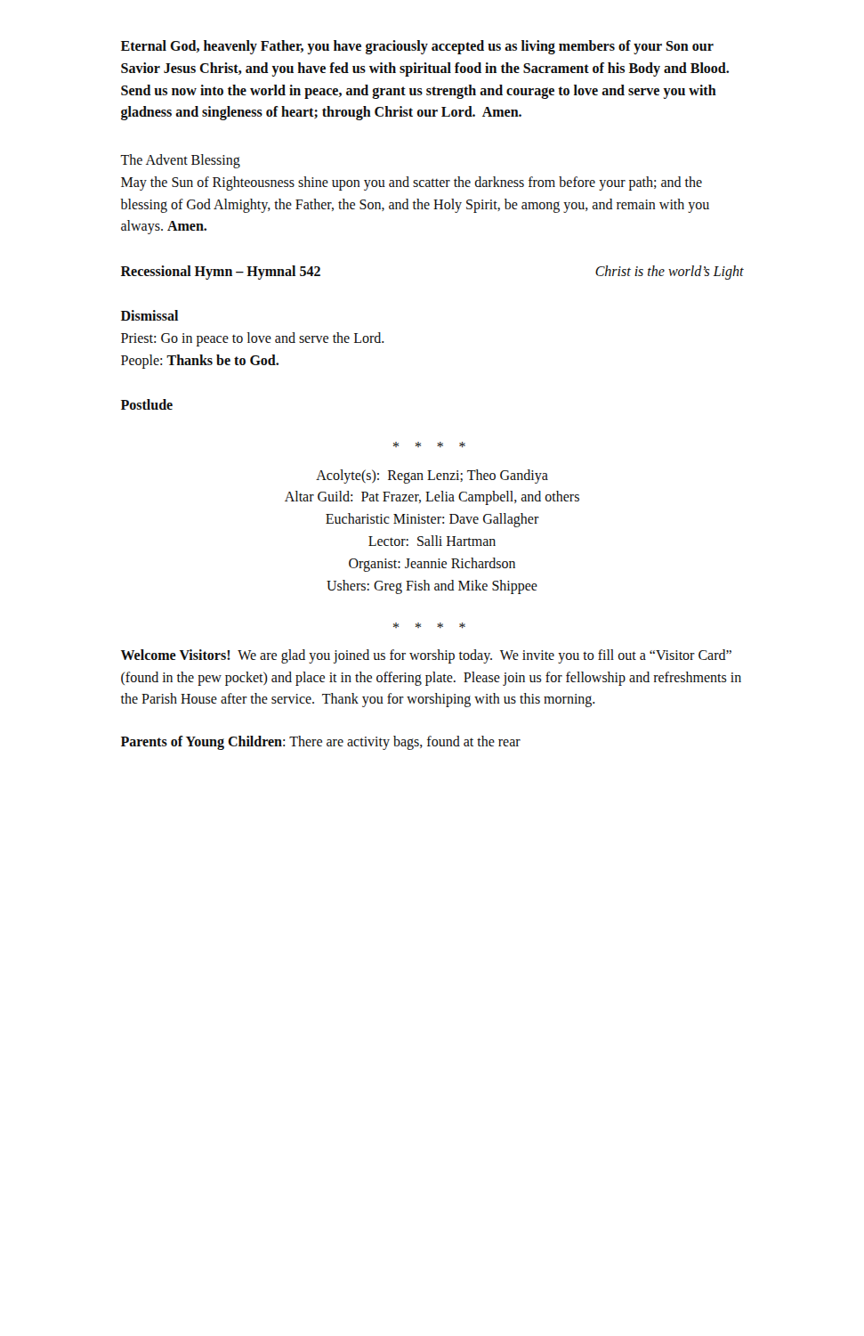Eternal God, heavenly Father, you have graciously accepted us as living members of your Son our Savior Jesus Christ, and you have fed us with spiritual food in the Sacrament of his Body and Blood. Send us now into the world in peace, and grant us strength and courage to love and serve you with gladness and singleness of heart; through Christ our Lord. Amen.
The Advent Blessing
May the Sun of Righteousness shine upon you and scatter the darkness from before your path; and the blessing of God Almighty, the Father, the Son, and the Holy Spirit, be among you, and remain with you always. Amen.
Recessional Hymn – Hymnal 542 Christ is the world’s Light
Dismissal
Priest: Go in peace to love and serve the Lord.
People: Thanks be to God.
Postlude
* * * *
Acolyte(s): Regan Lenzi; Theo Gandiya
Altar Guild: Pat Frazer, Lelia Campbell, and others
Eucharistic Minister: Dave Gallagher
Lector: Salli Hartman
Organist: Jeannie Richardson
Ushers: Greg Fish and Mike Shippee
* * * *
Welcome Visitors! We are glad you joined us for worship today. We invite you to fill out a “Visitor Card” (found in the pew pocket) and place it in the offering plate. Please join us for fellowship and refreshments in the Parish House after the service. Thank you for worshiping with us this morning.
Parents of Young Children: There are activity bags, found at the rear